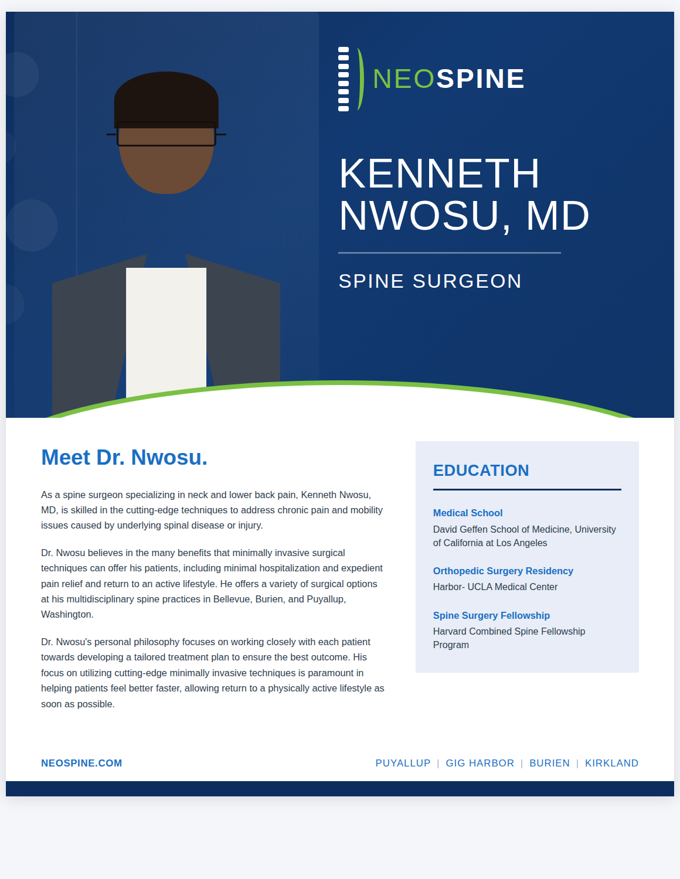Kenneth Nwosu, MD
NEO SPINE
Kenneth
Nwosu, MD
Spine Surgeon
Meet Dr. Nwosu.
As a spine surgeon specializing in neck and lower back pain, Kenneth Nwosu, MD, is skilled in the cutting-edge techniques to address chronic pain and mobility issues caused by underlying spinal disease or injury.
Dr. Nwosu believes in the many benefits that minimally invasive surgical techniques can offer his patients, including minimal hospitalization and expedient pain relief and return to an active lifestyle. He offers a variety of surgical options at his multidisciplinary spine practices in Bellevue, Burien, and Puyallup, Washington.
Dr. Nwosu's personal philosophy focuses on working closely with each patient towards developing a tailored treatment plan to ensure the best outcome. His focus on utilizing cutting-edge minimally invasive techniques is paramount in helping patients feel better faster, allowing return to a physically active lifestyle as soon as possible.
EDUCATION
Medical School
David Geffen School of Medicine, University of California at Los Angeles
Orthopedic Surgery Residency
Harbor- UCLA Medical Center
Spine Surgery Fellowship
Harvard Combined Spine Fellowship Program
NEOSPINE.COM
PUYALLUP| GIG HARBOR| BURIEN| KIRKLAND